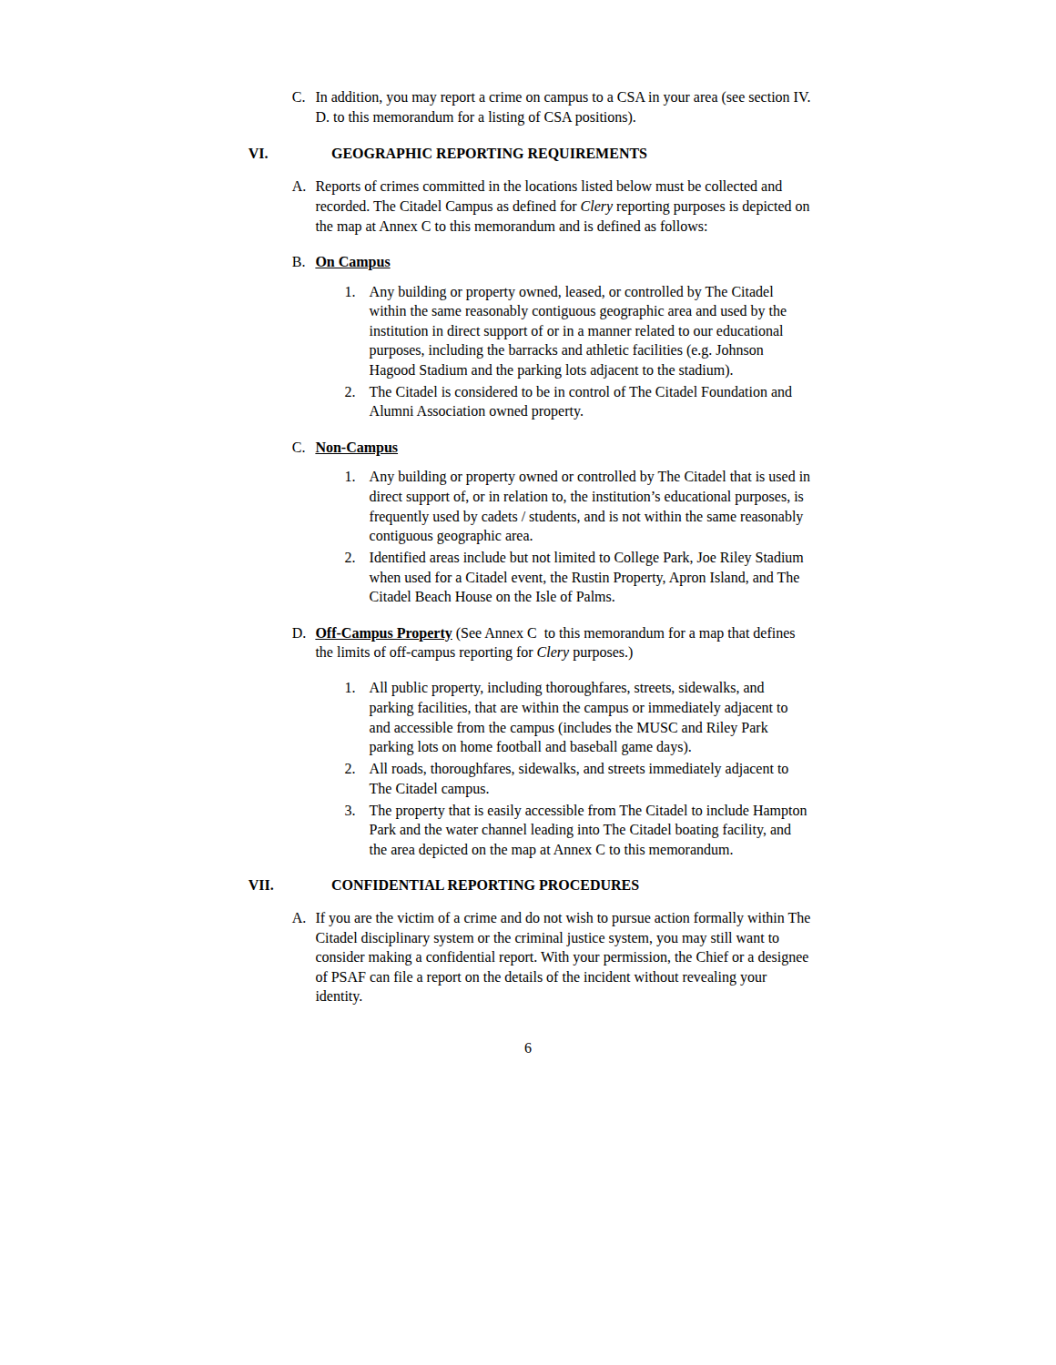C. In addition, you may report a crime on campus to a CSA in your area (see section IV. D. to this memorandum for a listing of CSA positions).
VI. GEOGRAPHIC REPORTING REQUIREMENTS
A. Reports of crimes committed in the locations listed below must be collected and recorded. The Citadel Campus as defined for Clery reporting purposes is depicted on the map at Annex C to this memorandum and is defined as follows:
B. On Campus
1. Any building or property owned, leased, or controlled by The Citadel within the same reasonably contiguous geographic area and used by the institution in direct support of or in a manner related to our educational purposes, including the barracks and athletic facilities (e.g. Johnson Hagood Stadium and the parking lots adjacent to the stadium).
2. The Citadel is considered to be in control of The Citadel Foundation and Alumni Association owned property.
C. Non-Campus
1. Any building or property owned or controlled by The Citadel that is used in direct support of, or in relation to, the institution’s educational purposes, is frequently used by cadets / students, and is not within the same reasonably contiguous geographic area.
2. Identified areas include but not limited to College Park, Joe Riley Stadium when used for a Citadel event, the Rustin Property, Apron Island, and The Citadel Beach House on the Isle of Palms.
D. Off-Campus Property (See Annex C to this memorandum for a map that defines the limits of off-campus reporting for Clery purposes.)
1. All public property, including thoroughfares, streets, sidewalks, and parking facilities, that are within the campus or immediately adjacent to and accessible from the campus (includes the MUSC and Riley Park parking lots on home football and baseball game days).
2. All roads, thoroughfares, sidewalks, and streets immediately adjacent to The Citadel campus.
3. The property that is easily accessible from The Citadel to include Hampton Park and the water channel leading into The Citadel boating facility, and the area depicted on the map at Annex C to this memorandum.
VII. CONFIDENTIAL REPORTING PROCEDURES
A. If you are the victim of a crime and do not wish to pursue action formally within The Citadel disciplinary system or the criminal justice system, you may still want to consider making a confidential report. With your permission, the Chief or a designee of PSAF can file a report on the details of the incident without revealing your identity.
6